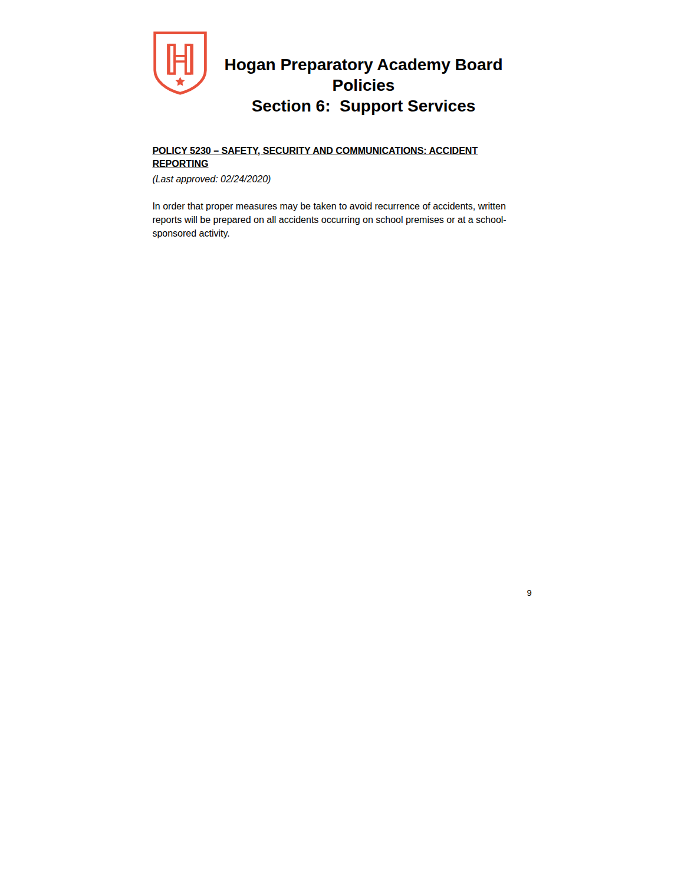Hogan Preparatory Academy Board Policies
Section 6: Support Services
POLICY 5230 – SAFETY, SECURITY AND COMMUNICATIONS: ACCIDENT REPORTING
(Last approved: 02/24/2020)
In order that proper measures may be taken to avoid recurrence of accidents, written reports will be prepared on all accidents occurring on school premises or at a school-sponsored activity.
9